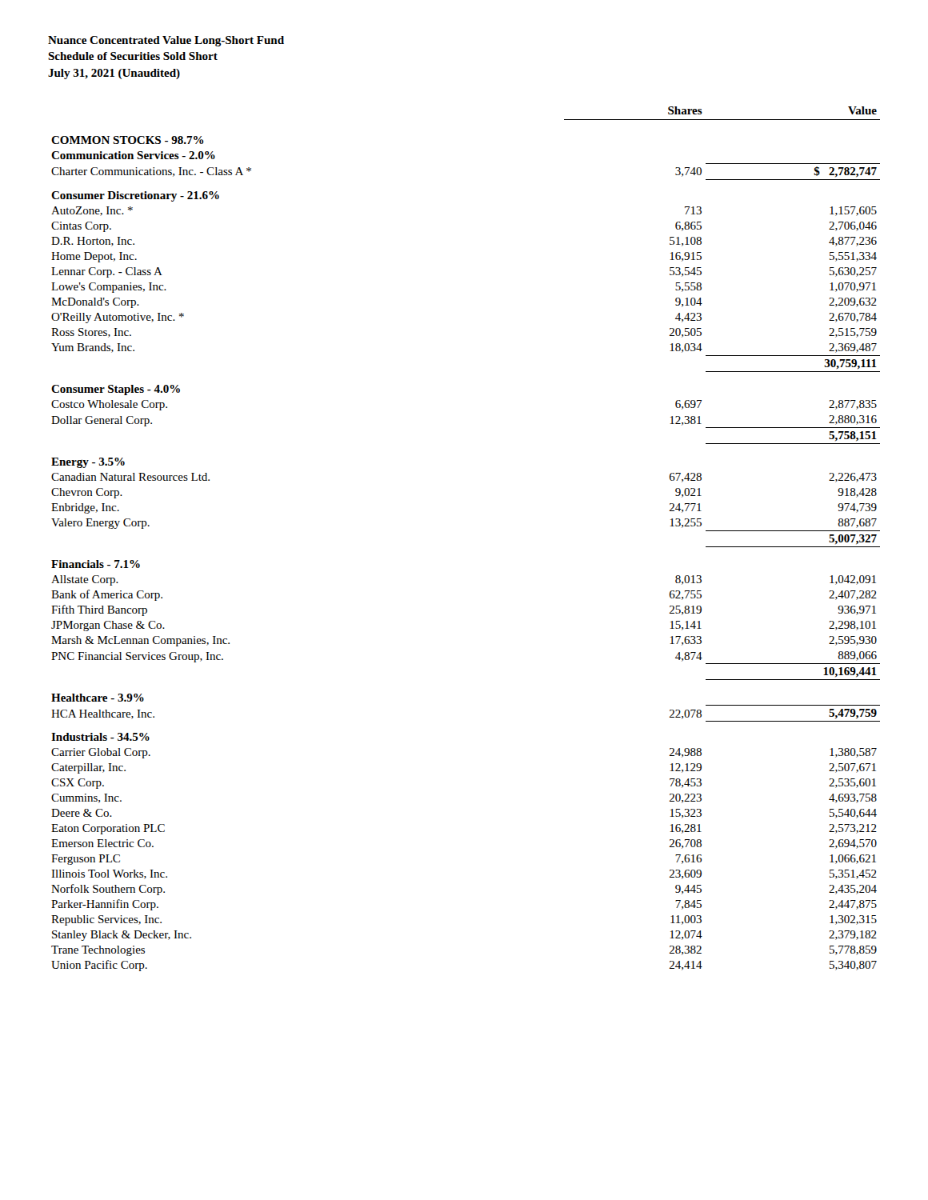Nuance Concentrated Value Long-Short Fund
Schedule of Securities Sold Short
July 31, 2021 (Unaudited)
| | Shares | Value |
| --- | --- | --- |
| COMMON STOCKS - 98.7% | | |
| Communication Services - 2.0% | | |
| Charter Communications, Inc. - Class A * | 3,740 | $ 2,782,747 |
| Consumer Discretionary - 21.6% | | |
| AutoZone, Inc. * | 713 | 1,157,605 |
| Cintas Corp. | 6,865 | 2,706,046 |
| D.R. Horton, Inc. | 51,108 | 4,877,236 |
| Home Depot, Inc. | 16,915 | 5,551,334 |
| Lennar Corp. - Class A | 53,545 | 5,630,257 |
| Lowe's Companies, Inc. | 5,558 | 1,070,971 |
| McDonald's Corp. | 9,104 | 2,209,632 |
| O'Reilly Automotive, Inc. * | 4,423 | 2,670,784 |
| Ross Stores, Inc. | 20,505 | 2,515,759 |
| Yum Brands, Inc. | 18,034 | 2,369,487 |
| | | 30,759,111 |
| Consumer Staples - 4.0% | | |
| Costco Wholesale Corp. | 6,697 | 2,877,835 |
| Dollar General Corp. | 12,381 | 2,880,316 |
| | | 5,758,151 |
| Energy - 3.5% | | |
| Canadian Natural Resources Ltd. | 67,428 | 2,226,473 |
| Chevron Corp. | 9,021 | 918,428 |
| Enbridge, Inc. | 24,771 | 974,739 |
| Valero Energy Corp. | 13,255 | 887,687 |
| | | 5,007,327 |
| Financials - 7.1% | | |
| Allstate Corp. | 8,013 | 1,042,091 |
| Bank of America Corp. | 62,755 | 2,407,282 |
| Fifth Third Bancorp | 25,819 | 936,971 |
| JPMorgan Chase & Co. | 15,141 | 2,298,101 |
| Marsh & McLennan Companies, Inc. | 17,633 | 2,595,930 |
| PNC Financial Services Group, Inc. | 4,874 | 889,066 |
| | | 10,169,441 |
| Healthcare - 3.9% | | |
| HCA Healthcare, Inc. | 22,078 | 5,479,759 |
| Industrials - 34.5% | | |
| Carrier Global Corp. | 24,988 | 1,380,587 |
| Caterpillar, Inc. | 12,129 | 2,507,671 |
| CSX Corp. | 78,453 | 2,535,601 |
| Cummins, Inc. | 20,223 | 4,693,758 |
| Deere & Co. | 15,323 | 5,540,644 |
| Eaton Corporation PLC | 16,281 | 2,573,212 |
| Emerson Electric Co. | 26,708 | 2,694,570 |
| Ferguson PLC | 7,616 | 1,066,621 |
| Illinois Tool Works, Inc. | 23,609 | 5,351,452 |
| Norfolk Southern Corp. | 9,445 | 2,435,204 |
| Parker-Hannifin Corp. | 7,845 | 2,447,875 |
| Republic Services, Inc. | 11,003 | 1,302,315 |
| Stanley Black & Decker, Inc. | 12,074 | 2,379,182 |
| Trane Technologies | 28,382 | 5,778,859 |
| Union Pacific Corp. | 24,414 | 5,340,807 |